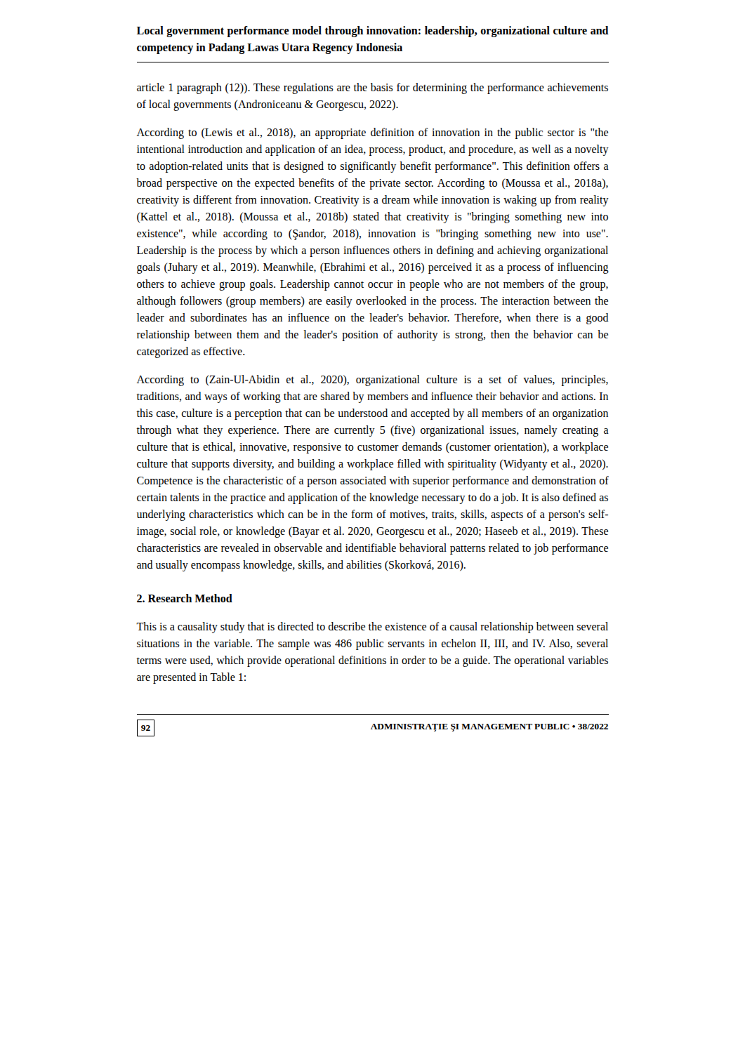Local government performance model through innovation: leadership, organizational culture and competency in Padang Lawas Utara Regency Indonesia
article 1 paragraph (12)). These regulations are the basis for determining the performance achievements of local governments (Androniceanu & Georgescu, 2022).
According to (Lewis et al., 2018), an appropriate definition of innovation in the public sector is "the intentional introduction and application of an idea, process, product, and procedure, as well as a novelty to adoption-related units that is designed to significantly benefit performance". This definition offers a broad perspective on the expected benefits of the private sector. According to (Moussa et al., 2018a), creativity is different from innovation. Creativity is a dream while innovation is waking up from reality (Kattel et al., 2018). (Moussa et al., 2018b) stated that creativity is "bringing something new into existence", while according to (Şandor, 2018), innovation is "bringing something new into use". Leadership is the process by which a person influences others in defining and achieving organizational goals (Juhary et al., 2019). Meanwhile, (Ebrahimi et al., 2016) perceived it as a process of influencing others to achieve group goals. Leadership cannot occur in people who are not members of the group, although followers (group members) are easily overlooked in the process. The interaction between the leader and subordinates has an influence on the leader's behavior. Therefore, when there is a good relationship between them and the leader's position of authority is strong, then the behavior can be categorized as effective.
According to (Zain-Ul-Abidin et al., 2020), organizational culture is a set of values, principles, traditions, and ways of working that are shared by members and influence their behavior and actions. In this case, culture is a perception that can be understood and accepted by all members of an organization through what they experience. There are currently 5 (five) organizational issues, namely creating a culture that is ethical, innovative, responsive to customer demands (customer orientation), a workplace culture that supports diversity, and building a workplace filled with spirituality (Widyanty et al., 2020). Competence is the characteristic of a person associated with superior performance and demonstration of certain talents in the practice and application of the knowledge necessary to do a job. It is also defined as underlying characteristics which can be in the form of motives, traits, skills, aspects of a person's self-image, social role, or knowledge (Bayar et al. 2020, Georgescu et al., 2020; Haseeb et al., 2019). These characteristics are revealed in observable and identifiable behavioral patterns related to job performance and usually encompass knowledge, skills, and abilities (Skorková, 2016).
2. Research Method
This is a causality study that is directed to describe the existence of a causal relationship between several situations in the variable. The sample was 486 public servants in echelon II, III, and IV. Also, several terms were used, which provide operational definitions in order to be a guide. The operational variables are presented in Table 1:
92 ADMINISTRAŢIE ŞI MANAGEMENT PUBLIC • 38/2022